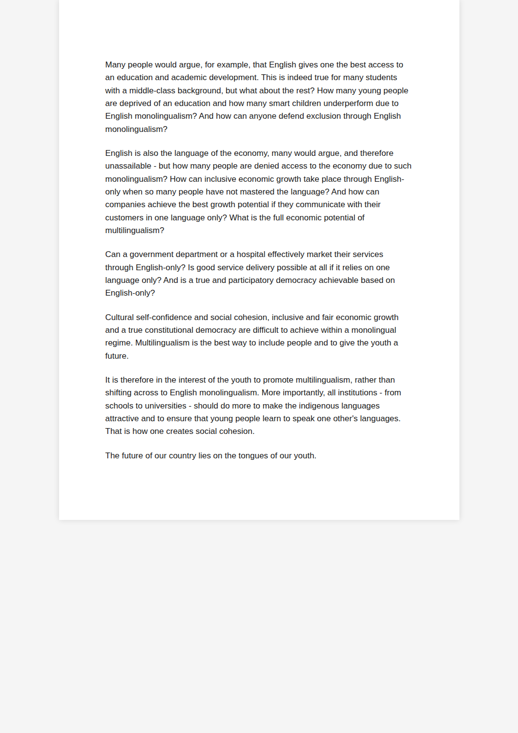Many people would argue, for example, that English gives one the best access to an education and academic development. This is indeed true for many students with a middle-class background, but what about the rest? How many young people are deprived of an education and how many smart children underperform due to English monolingualism? And how can anyone defend exclusion through English monolingualism?
English is also the language of the economy, many would argue, and therefore unassailable - but how many people are denied access to the economy due to such monolingualism? How can inclusive economic growth take place through English-only when so many people have not mastered the language? And how can companies achieve the best growth potential if they communicate with their customers in one language only? What is the full economic potential of multilingualism?
Can a government department or a hospital effectively market their services through English-only? Is good service delivery possible at all if it relies on one language only? And is a true and participatory democracy achievable based on English-only?
Cultural self-confidence and social cohesion, inclusive and fair economic growth and a true constitutional democracy are difficult to achieve within a monolingual regime. Multilingualism is the best way to include people and to give the youth a future.
It is therefore in the interest of the youth to promote multilingualism, rather than shifting across to English monolingualism. More importantly, all institutions - from schools to universities - should do more to make the indigenous languages attractive and to ensure that young people learn to speak one other's languages. That is how one creates social cohesion.
The future of our country lies on the tongues of our youth.